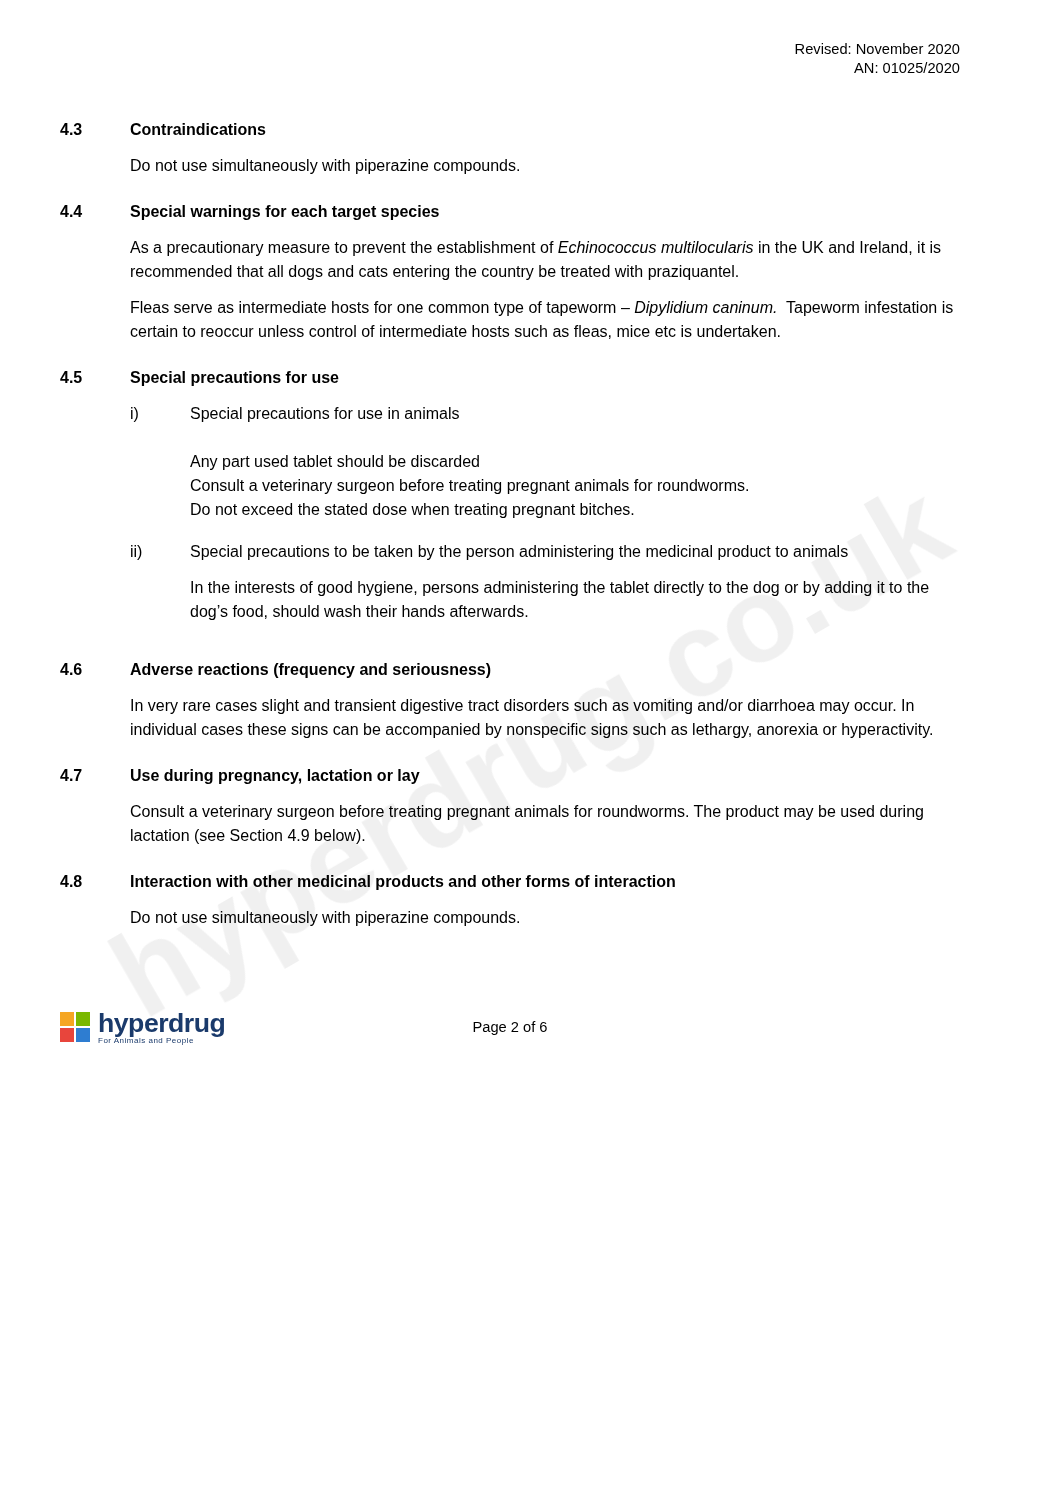hyperdrug.co.uk
Revised: November 2020
AN: 01025/2020
4.3 Contraindications
Do not use simultaneously with piperazine compounds.
4.4 Special warnings for each target species
As a precautionary measure to prevent the establishment of Echinococcus multilocularis in the UK and Ireland, it is recommended that all dogs and cats entering the country be treated with praziquantel.
Fleas serve as intermediate hosts for one common type of tapeworm – Dipylidium caninum. Tapeworm infestation is certain to reoccur unless control of intermediate hosts such as fleas, mice etc is undertaken.
4.5 Special precautions for use
i)
Special precautions for use in animals
Any part used tablet should be discarded
Consult a veterinary surgeon before treating pregnant animals for roundworms.
Do not exceed the stated dose when treating pregnant bitches.
ii)
Special precautions to be taken by the person administering the medicinal product to animals
In the interests of good hygiene, persons administering the tablet directly to the dog or by adding it to the dog’s food, should wash their hands afterwards.
4.6 Adverse reactions (frequency and seriousness)
In very rare cases slight and transient digestive tract disorders such as vomiting and/or diarrhoea may occur. In individual cases these signs can be accompanied by nonspecific signs such as lethargy, anorexia or hyperactivity.
4.7 Use during pregnancy, lactation or lay
Consult a veterinary surgeon before treating pregnant animals for roundworms. The product may be used during lactation (see Section 4.9 below).
4.8 Interaction with other medicinal products and other forms of interaction
Do not use simultaneously with piperazine compounds.
hyperdrug
For Animals and People
Page 2 of 6